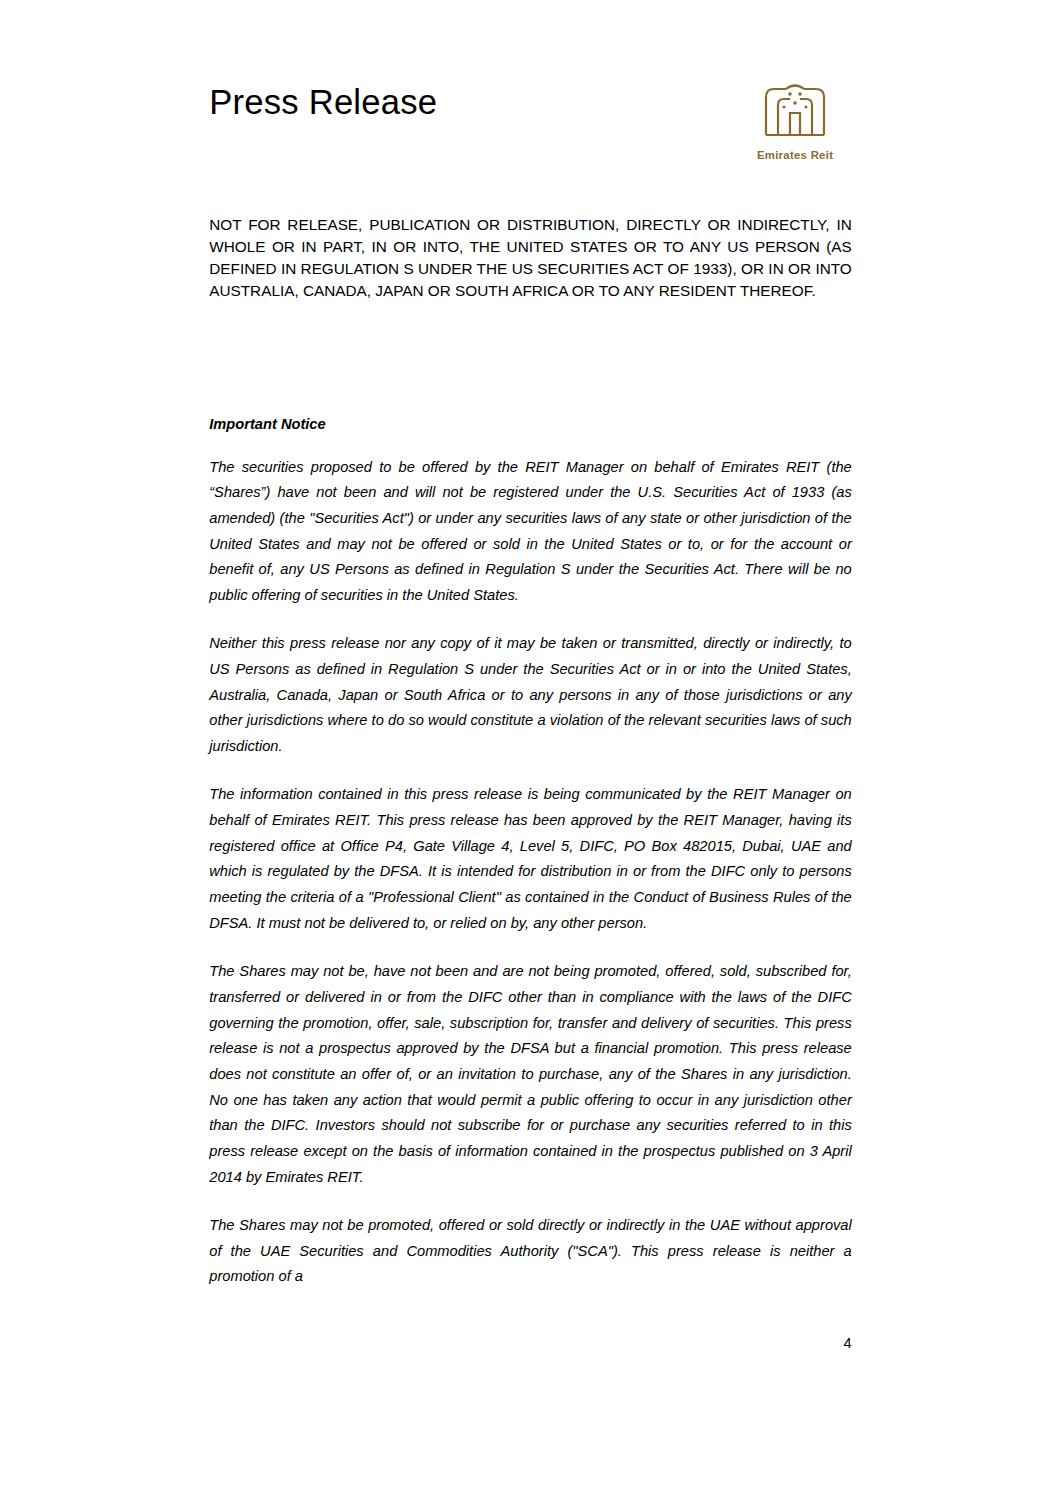Press Release
Emirates Reit
Not for release, publication or distribution, directly or indirectly, in whole or in part, in or into, the United States or to any US person (as defined in Regulation S under the US Securities Act of 1933), or in or into Australia, Canada, Japan or South Africa or to any resident thereof.
Important Notice
The securities proposed to be offered by the REIT Manager on behalf of Emirates REIT (the “Shares”) have not been and will not be registered under the U.S. Securities Act of 1933 (as amended) (the "Securities Act") or under any securities laws of any state or other jurisdiction of the United States and may not be offered or sold in the United States or to, or for the account or benefit of, any US Persons as defined in Regulation S under the Securities Act. There will be no public offering of securities in the United States.
Neither this press release nor any copy of it may be taken or transmitted, directly or indirectly, to US Persons as defined in Regulation S under the Securities Act or in or into the United States, Australia, Canada, Japan or South Africa or to any persons in any of those jurisdictions or any other jurisdictions where to do so would constitute a violation of the relevant securities laws of such jurisdiction.
The information contained in this press release is being communicated by the REIT Manager on behalf of Emirates REIT. This press release has been approved by the REIT Manager, having its registered office at Office P4, Gate Village 4, Level 5, DIFC, PO Box 482015, Dubai, UAE and which is regulated by the DFSA. It is intended for distribution in or from the DIFC only to persons meeting the criteria of a "Professional Client" as contained in the Conduct of Business Rules of the DFSA. It must not be delivered to, or relied on by, any other person.
The Shares may not be, have not been and are not being promoted, offered, sold, subscribed for, transferred or delivered in or from the DIFC other than in compliance with the laws of the DIFC governing the promotion, offer, sale, subscription for, transfer and delivery of securities. This press release is not a prospectus approved by the DFSA but a financial promotion. This press release does not constitute an offer of, or an invitation to purchase, any of the Shares in any jurisdiction. No one has taken any action that would permit a public offering to occur in any jurisdiction other than the DIFC. Investors should not subscribe for or purchase any securities referred to in this press release except on the basis of information contained in the prospectus published on 3 April 2014 by Emirates REIT.
The Shares may not be promoted, offered or sold directly or indirectly in the UAE without approval of the UAE Securities and Commodities Authority ("SCA"). This press release is neither a promotion of a
4